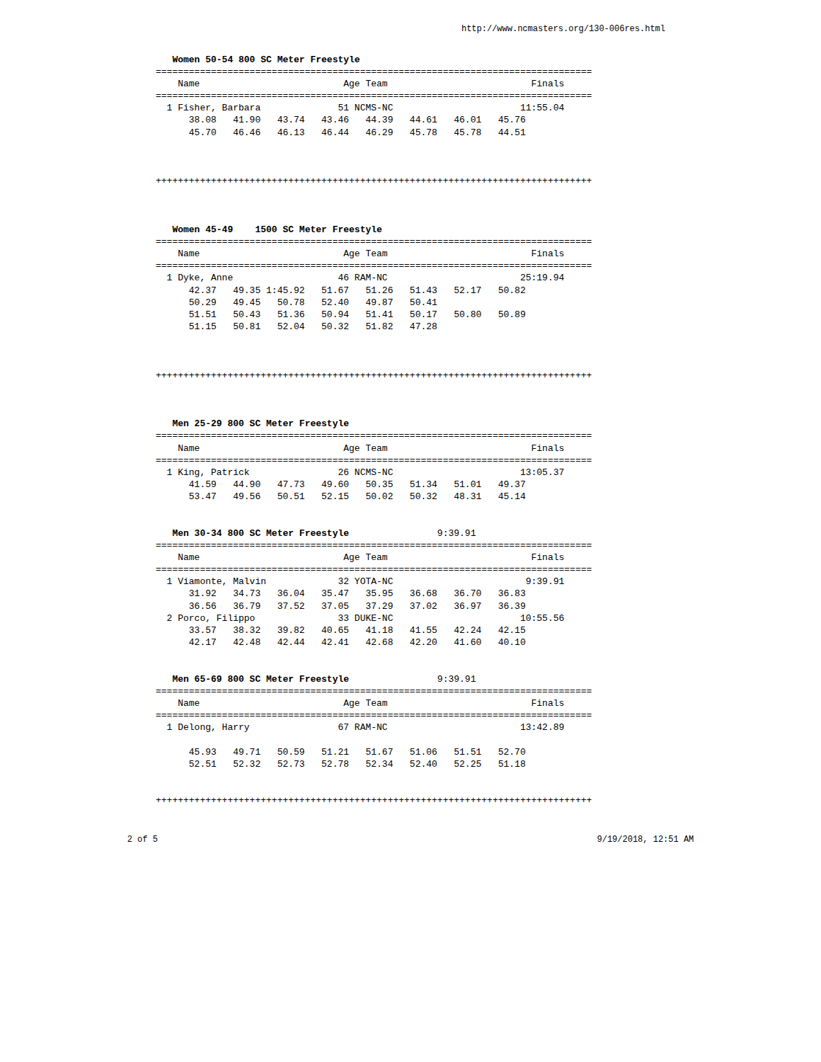http://www.ncmasters.org/130-006res.html
   Women 50-54 800 SC Meter Freestyle
===============================================================================
    Name                          Age Team                          Finals
===============================================================================
  1 Fisher, Barbara              51 NCMS-NC                       11:55.04
      38.08   41.90   43.74   43.46   44.39   44.61   46.01   45.76
      45.70   46.46   46.13   46.44   46.29   45.78   45.78   44.51



+++++++++++++++++++++++++++++++++++++++++++++++++++++++++++++++++++++++++++++++



   Women 45-49    1500 SC Meter Freestyle
===============================================================================
    Name                          Age Team                          Finals
===============================================================================
  1 Dyke, Anne                   46 RAM-NC                        25:19.94
      42.37   49.35 1:45.92   51.67   51.26   51.43   52.17   50.82
      50.29   49.45   50.78   52.40   49.87   50.41
      51.51   50.43   51.36   50.94   51.41   50.17   50.80   50.89
      51.15   50.81   52.04   50.32   51.82   47.28



+++++++++++++++++++++++++++++++++++++++++++++++++++++++++++++++++++++++++++++++



   Men 25-29 800 SC Meter Freestyle
===============================================================================
    Name                          Age Team                          Finals
===============================================================================
  1 King, Patrick                26 NCMS-NC                       13:05.37
      41.59   44.90   47.73   49.60   50.35   51.34   51.01   49.37
      53.47   49.56   50.51   52.15   50.02   50.32   48.31   45.14


   Men 30-34 800 SC Meter Freestyle                9:39.91
===============================================================================
    Name                          Age Team                          Finals
===============================================================================
  1 Viamonte, Malvin             32 YOTA-NC                        9:39.91
      31.92   34.73   36.04   35.47   35.95   36.68   36.70   36.83
      36.56   36.79   37.52   37.05   37.29   37.02   36.97   36.39
  2 Porco, Filippo               33 DUKE-NC                       10:55.56
      33.57   38.32   39.82   40.65   41.18   41.55   42.24   42.15
      42.17   42.48   42.44   42.41   42.68   42.20   41.60   40.10


   Men 65-69 800 SC Meter Freestyle                9:39.91
===============================================================================
    Name                          Age Team                          Finals
===============================================================================
  1 Delong, Harry                67 RAM-NC                        13:42.89

      45.93   49.71   50.59   51.21   51.67   51.06   51.51   52.70
      52.51   52.32   52.73   52.78   52.34   52.40   52.25   51.18


+++++++++++++++++++++++++++++++++++++++++++++++++++++++++++++++++++++++++++++++
2 of 5 9/19/2018, 12:51 AM